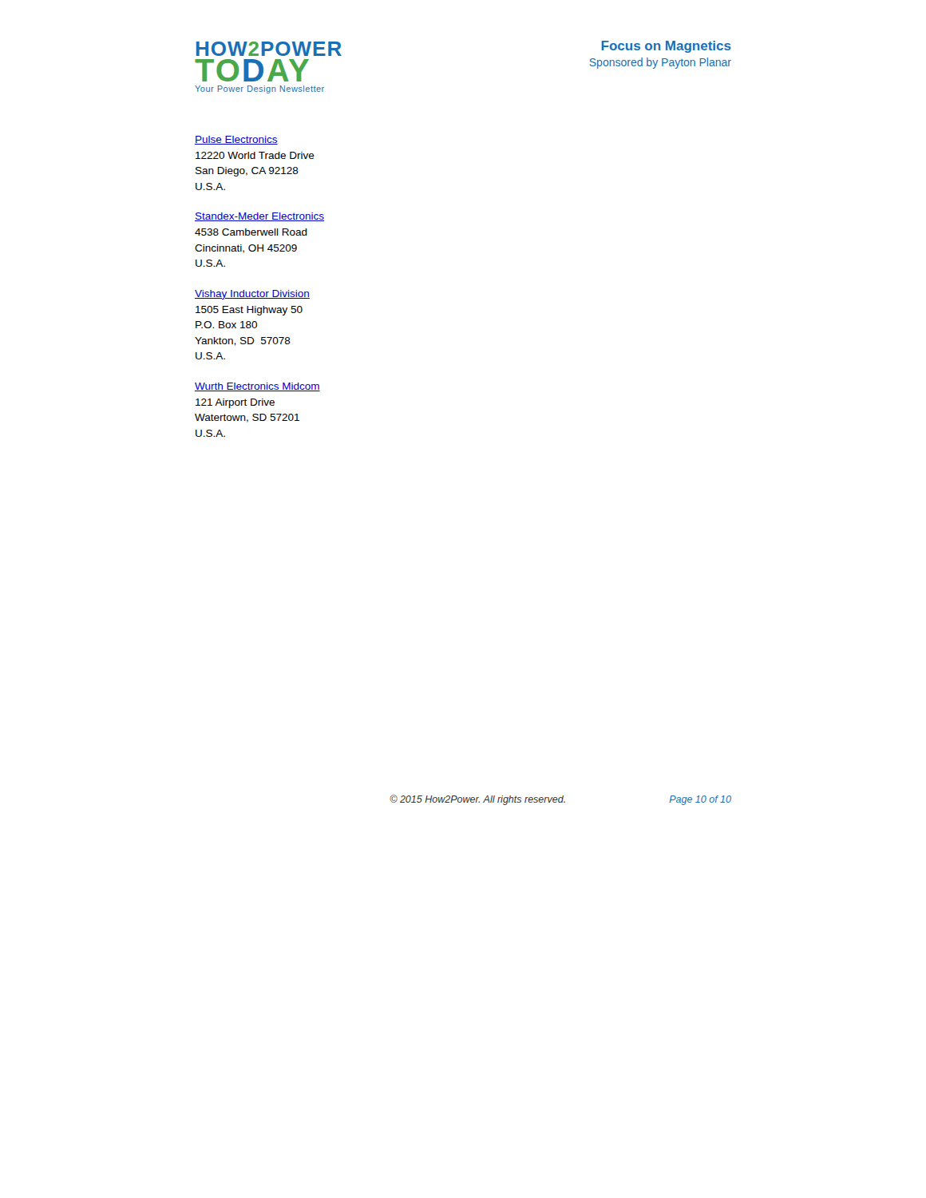HOW2 POWER
TODAY
Your Power Design Newsletter
Focus on Magnetics
Sponsored by Payton Planar
Pulse Electronics
12220 World Trade Drive
San Diego, CA 92128
U.S.A.
Standex-Meder Electronics
4538 Camberwell Road
Cincinnati, OH 45209
U.S.A.
Vishay Inductor Division
1505 East Highway 50
P.O. Box 180
Yankton, SD 57078
U.S.A.
Wurth Electronics Midcom
121 Airport Drive
Watertown, SD 57201
U.S.A.
© 2015 How2Power. All rights reserved.
Page 10 of 10